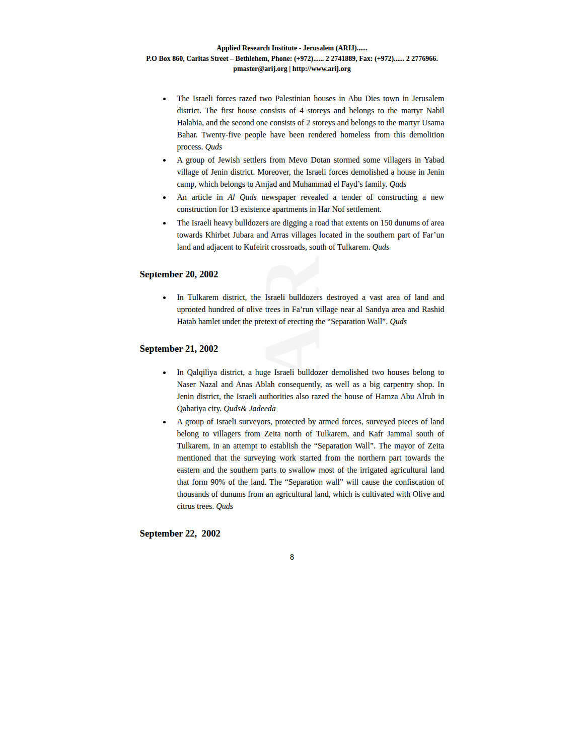ARIJ
Applied Research Institute - Jerusalem (ARIJ)......
P.O Box 860, Caritas Street – Bethlehem, Phone: (+972)...... 2 2741889, Fax: (+972)...... 2 2776966.
pmaster@arij.org | http://www.arij.org
The Israeli forces razed two Palestinian houses in Abu Dies town in Jerusalem district. The first house consists of 4 storeys and belongs to the martyr Nabil Halabia, and the second one consists of 2 storeys and belongs to the martyr Usama Bahar. Twenty-five people have been rendered homeless from this demolition process. Quds
A group of Jewish settlers from Mevo Dotan stormed some villagers in Yabad village of Jenin district. Moreover, the Israeli forces demolished a house in Jenin camp, which belongs to Amjad and Muhammad el Fayd’s family. Quds
An article in Al Quds newspaper revealed a tender of constructing a new construction for 13 existence apartments in Har Nof settlement.
The Israeli heavy bulldozers are digging a road that extents on 150 dunums of area towards Khirbet Jubara and Arras villages located in the southern part of Far’un land and adjacent to Kufeirit crossroads, south of Tulkarem. Quds
September 20, 2002
In Tulkarem district, the Israeli bulldozers destroyed a vast area of land and uprooted hundred of olive trees in Fa’run village near al Sandya area and Rashid Hatab hamlet under the pretext of erecting the “Separation Wall”. Quds
September 21, 2002
In Qalqiliya district, a huge Israeli bulldozer demolished two houses belong to Naser Nazal and Anas Ablah consequently, as well as a big carpentry shop. In Jenin district, the Israeli authorities also razed the house of Hamza Abu Alrub in Qabatiya city. Quds& Jadeeda
A group of Israeli surveyors, protected by armed forces, surveyed pieces of land belong to villagers from Zeita north of Tulkarem, and Kafr Jammal south of Tulkarem, in an attempt to establish the “Separation Wall”. The mayor of Zeita mentioned that the surveying work started from the northern part towards the eastern and the southern parts to swallow most of the irrigated agricultural land that form 90% of the land. The “Separation wall” will cause the confiscation of thousands of dunums from an agricultural land, which is cultivated with Olive and citrus trees. Quds
September 22, 2002
8